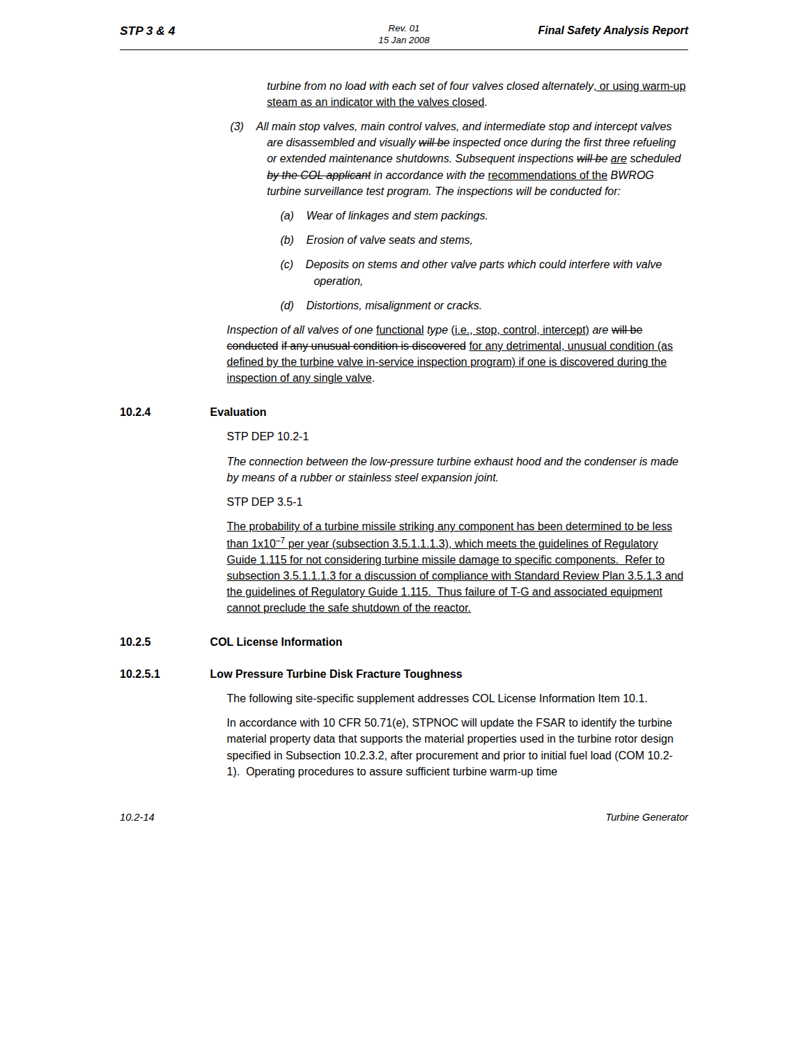STP 3 & 4
Rev. 01
15 Jan 2008
Final Safety Analysis Report
turbine from no load with each set of four valves closed alternately, or using warm-up steam as an indicator with the valves closed.
(3) All main stop valves, main control valves, and intermediate stop and intercept valves are disassembled and visually will be inspected once during the first three refueling or extended maintenance shutdowns. Subsequent inspections will be are scheduled by the COL applicant in accordance with the recommendations of the BWROG turbine surveillance test program. The inspections will be conducted for:
(a) Wear of linkages and stem packings.
(b) Erosion of valve seats and stems,
(c) Deposits on stems and other valve parts which could interfere with valve operation,
(d) Distortions, misalignment or cracks.
Inspection of all valves of one functional type (i.e., stop, control, intercept) are will be conducted if any unusual condition is discovered for any detrimental, unusual condition (as defined by the turbine valve in-service inspection program) if one is discovered during the inspection of any single valve.
10.2.4 Evaluation
STP DEP 10.2-1
The connection between the low-pressure turbine exhaust hood and the condenser is made by means of a rubber or stainless steel expansion joint.
STP DEP 3.5-1
The probability of a turbine missile striking any component has been determined to be less than 1x10–7 per year (subsection 3.5.1.1.1.3), which meets the guidelines of Regulatory Guide 1.115 for not considering turbine missile damage to specific components. Refer to subsection 3.5.1.1.1.3 for a discussion of compliance with Standard Review Plan 3.5.1.3 and the guidelines of Regulatory Guide 1.115. Thus failure of T-G and associated equipment cannot preclude the safe shutdown of the reactor.
10.2.5 COL License Information
10.2.5.1 Low Pressure Turbine Disk Fracture Toughness
The following site-specific supplement addresses COL License Information Item 10.1.
In accordance with 10 CFR 50.71(e), STPNOC will update the FSAR to identify the turbine material property data that supports the material properties used in the turbine rotor design specified in Subsection 10.2.3.2, after procurement and prior to initial fuel load (COM 10.2-1). Operating procedures to assure sufficient turbine warm-up time
10.2-14
Turbine Generator